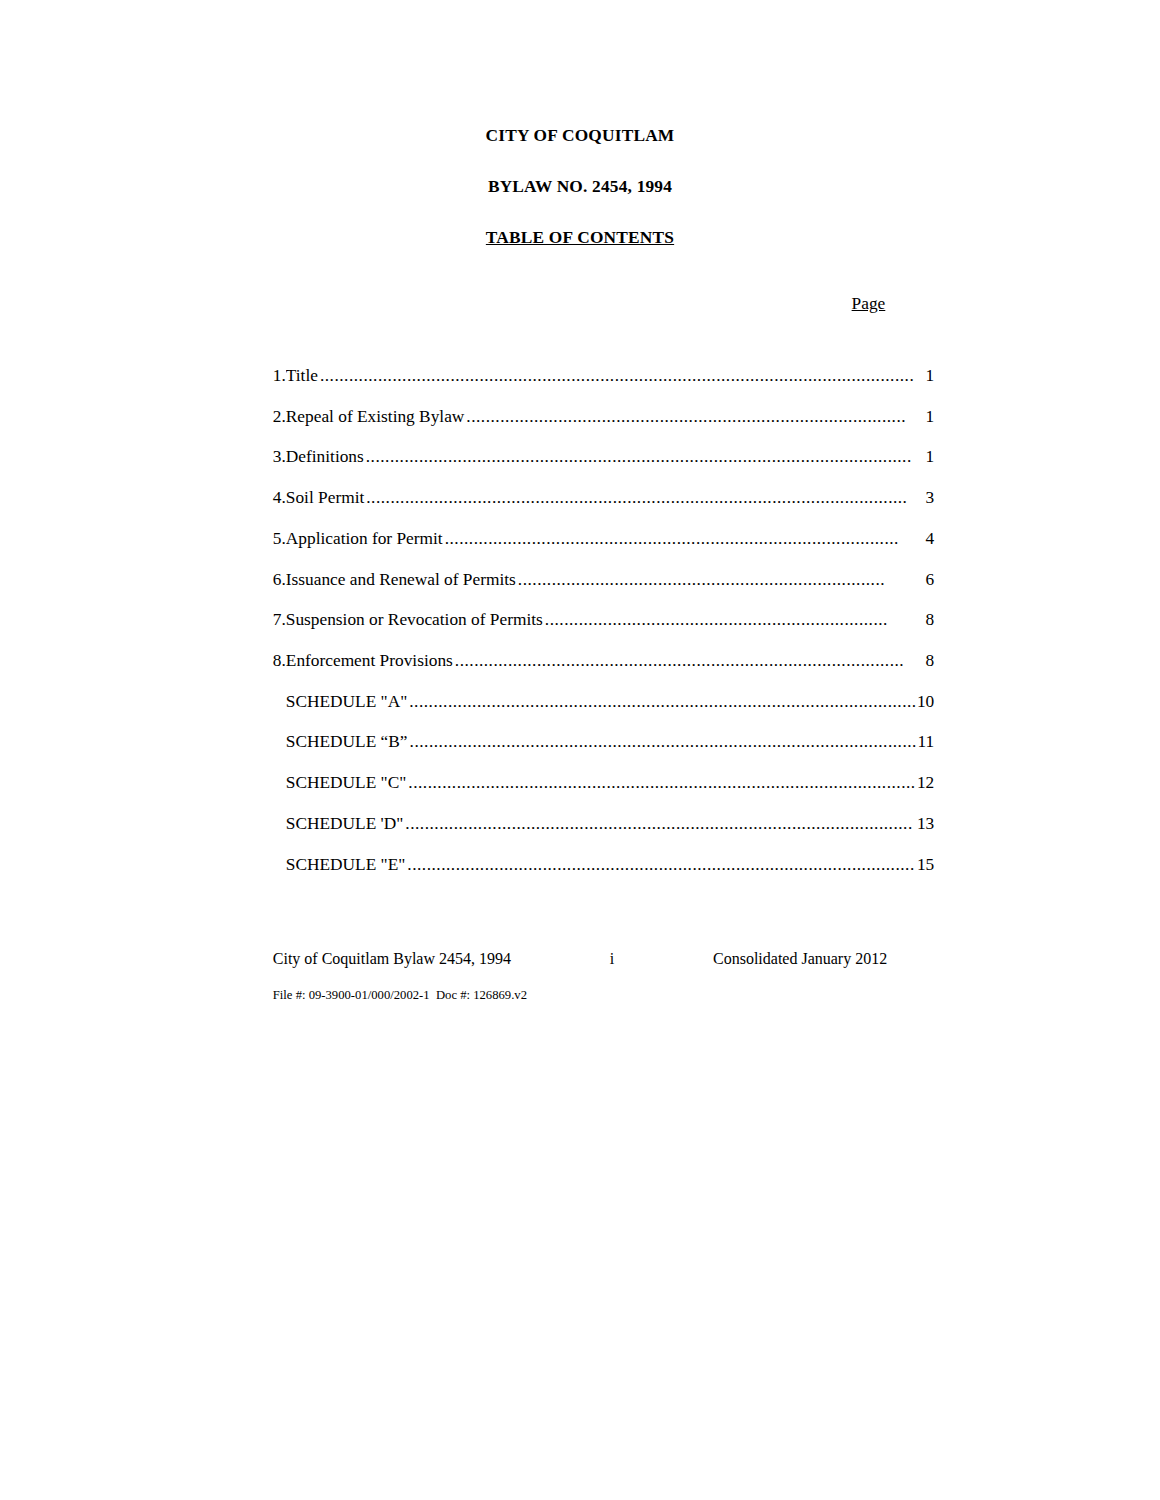CITY OF COQUITLAM
BYLAW NO. 2454, 1994
TABLE OF CONTENTS
Page
| 1. | Title ........................................................................................................................... | 1 |
| 2. | Repeal of Existing Bylaw ........................................................................................... | 1 |
| 3. | Definitions ................................................................................................................. | 1 |
| 4. | Soil Permit ................................................................................................................ | 3 |
| 5. | Application for Permit .............................................................................................. | 4 |
| 6. | Issuance and Renewal of Permits ............................................................................ | 6 |
| 7. | Suspension or Revocation of Permits ....................................................................... | 8 |
| 8. | Enforcement Provisions ............................................................................................. | 8 |
| | SCHEDULE "A" ......................................................................................................... | 10 |
| | SCHEDULE “B” ......................................................................................................... | 11 |
| | SCHEDULE "C" ......................................................................................................... | 12 |
| | SCHEDULE 'D" ......................................................................................................... | 13 |
| | SCHEDULE "E" ......................................................................................................... | 15 |
City of Coquitlam Bylaw 2454, 1994
i
Consolidated January 2012
File #: 09-3900-01/000/2002-1 Doc #: 126869.v2